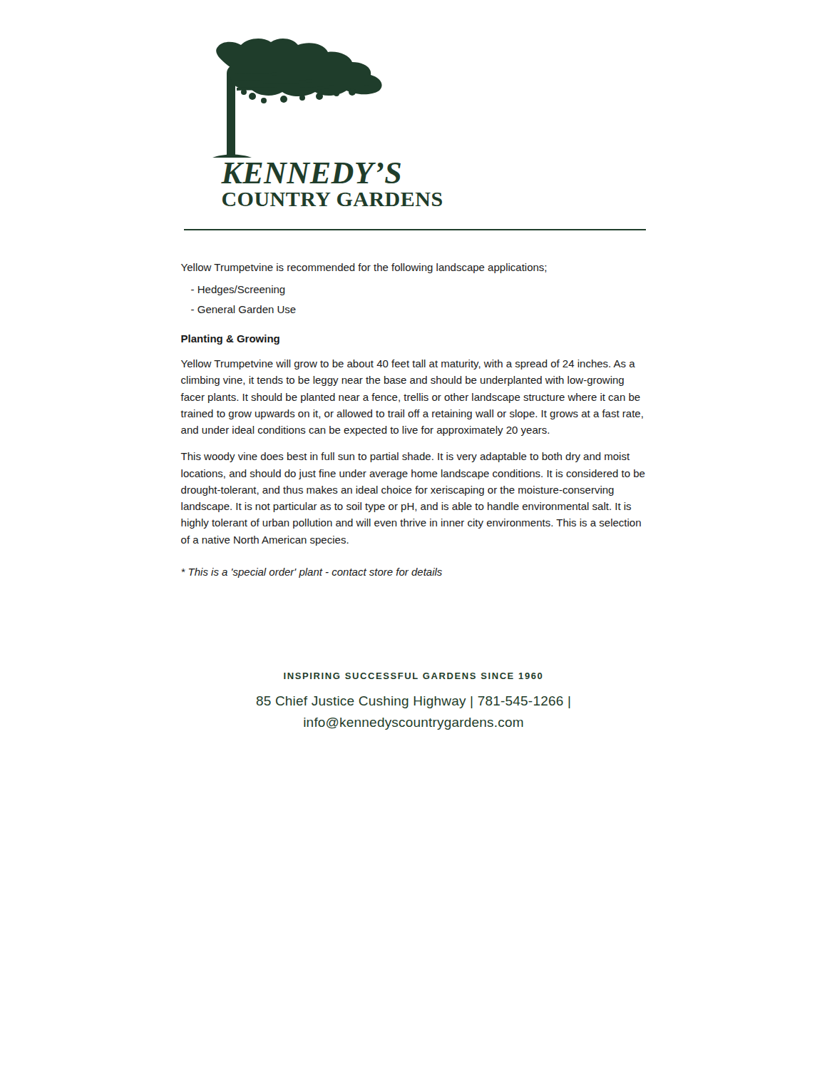KENNEDY’S
COUNTRY GARDENS
Yellow Trumpetvine is recommended for the following landscape applications;
Hedges/Screening
General Garden Use
Planting & Growing
Yellow Trumpetvine will grow to be about 40 feet tall at maturity, with a spread of 24 inches. As a climbing vine, it tends to be leggy near the base and should be underplanted with low-growing facer plants. It should be planted near a fence, trellis or other landscape structure where it can be trained to grow upwards on it, or allowed to trail off a retaining wall or slope. It grows at a fast rate, and under ideal conditions can be expected to live for approximately 20 years.
This woody vine does best in full sun to partial shade. It is very adaptable to both dry and moist locations, and should do just fine under average home landscape conditions. It is considered to be drought-tolerant, and thus makes an ideal choice for xeriscaping or the moisture-conserving landscape. It is not particular as to soil type or pH, and is able to handle environmental salt. It is highly tolerant of urban pollution and will even thrive in inner city environments. This is a selection of a native North American species.
* This is a 'special order' plant - contact store for details
INSPIRING SUCCESSFUL GARDENS SINCE 1960
85 Chief Justice Cushing Highway | 781-545-1266 | info@kennedyscountrygardens.com